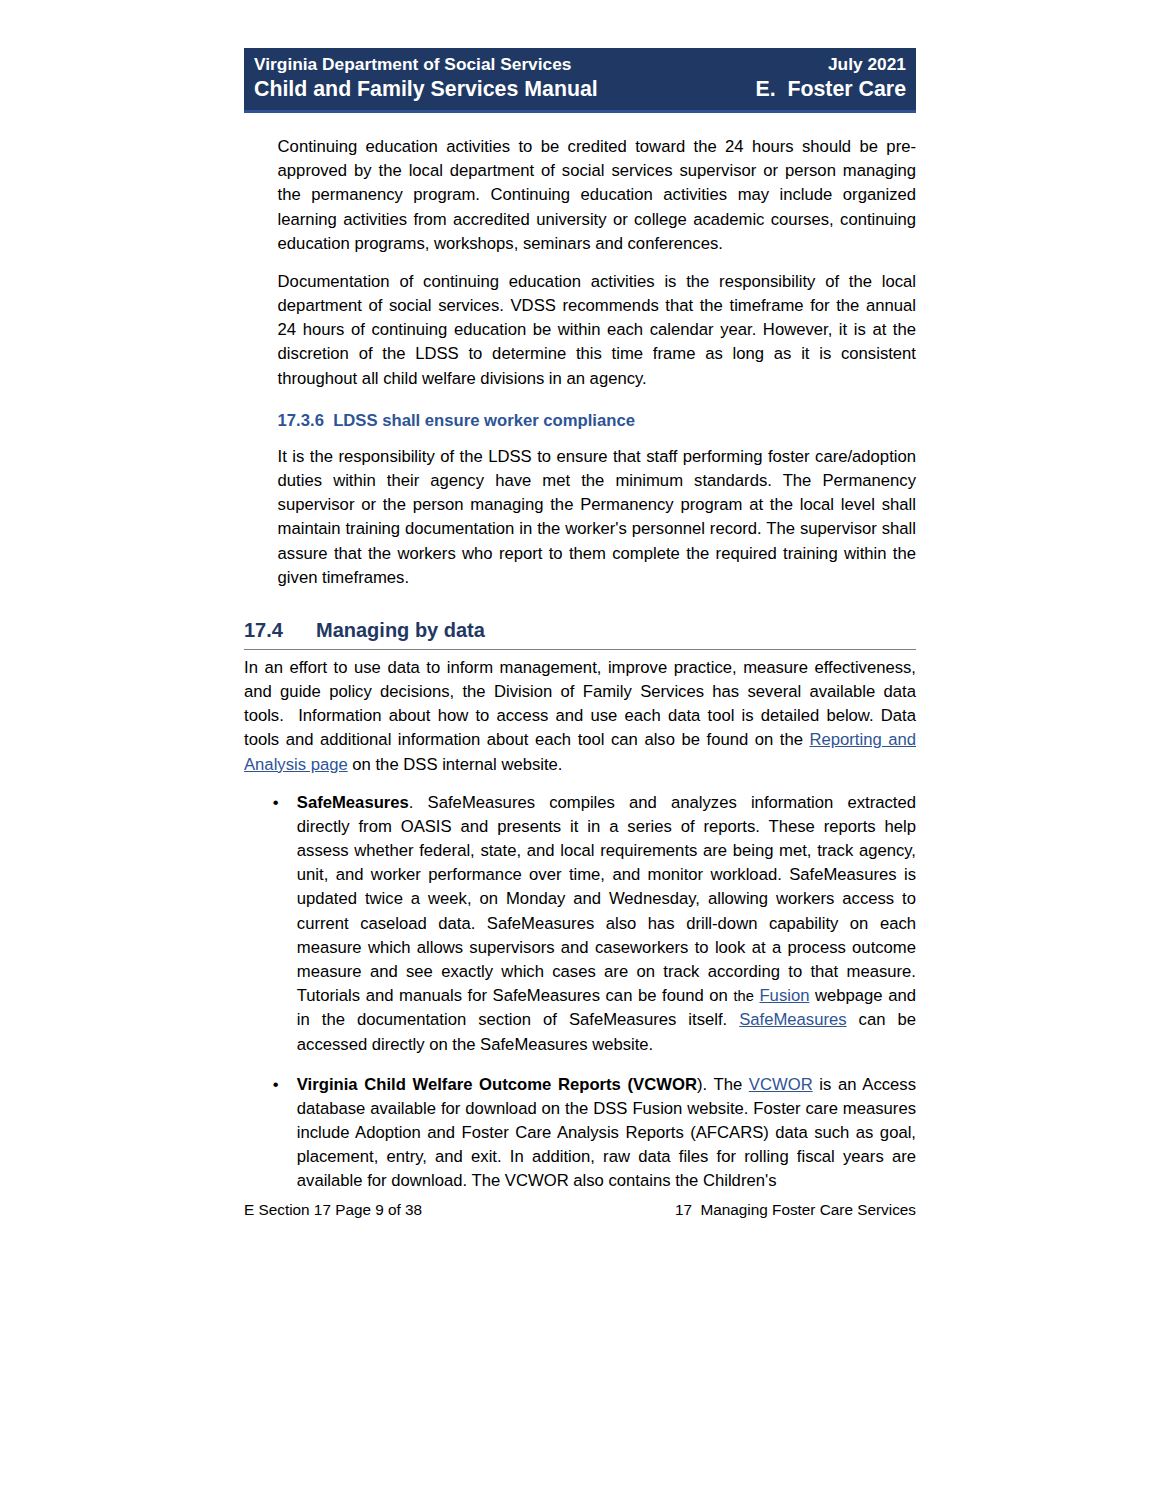Virginia Department of Social Services
Child and Family Services Manual
July 2021
E. Foster Care
Continuing education activities to be credited toward the 24 hours should be pre-approved by the local department of social services supervisor or person managing the permanency program. Continuing education activities may include organized learning activities from accredited university or college academic courses, continuing education programs, workshops, seminars and conferences.
Documentation of continuing education activities is the responsibility of the local department of social services. VDSS recommends that the timeframe for the annual 24 hours of continuing education be within each calendar year. However, it is at the discretion of the LDSS to determine this time frame as long as it is consistent throughout all child welfare divisions in an agency.
17.3.6 LDSS shall ensure worker compliance
It is the responsibility of the LDSS to ensure that staff performing foster care/adoption duties within their agency have met the minimum standards. The Permanency supervisor or the person managing the Permanency program at the local level shall maintain training documentation in the worker's personnel record. The supervisor shall assure that the workers who report to them complete the required training within the given timeframes.
17.4 Managing by data
In an effort to use data to inform management, improve practice, measure effectiveness, and guide policy decisions, the Division of Family Services has several available data tools. Information about how to access and use each data tool is detailed below. Data tools and additional information about each tool can also be found on the Reporting and Analysis page on the DSS internal website.
SafeMeasures. SafeMeasures compiles and analyzes information extracted directly from OASIS and presents it in a series of reports. These reports help assess whether federal, state, and local requirements are being met, track agency, unit, and worker performance over time, and monitor workload. SafeMeasures is updated twice a week, on Monday and Wednesday, allowing workers access to current caseload data. SafeMeasures also has drill-down capability on each measure which allows supervisors and caseworkers to look at a process outcome measure and see exactly which cases are on track according to that measure. Tutorials and manuals for SafeMeasures can be found on the Fusion webpage and in the documentation section of SafeMeasures itself. SafeMeasures can be accessed directly on the SafeMeasures website.
Virginia Child Welfare Outcome Reports (VCWOR). The VCWOR is an Access database available for download on the DSS Fusion website. Foster care measures include Adoption and Foster Care Analysis Reports (AFCARS) data such as goal, placement, entry, and exit. In addition, raw data files for rolling fiscal years are available for download. The VCWOR also contains the Children's
E Section 17 Page 9 of 38
17 Managing Foster Care Services